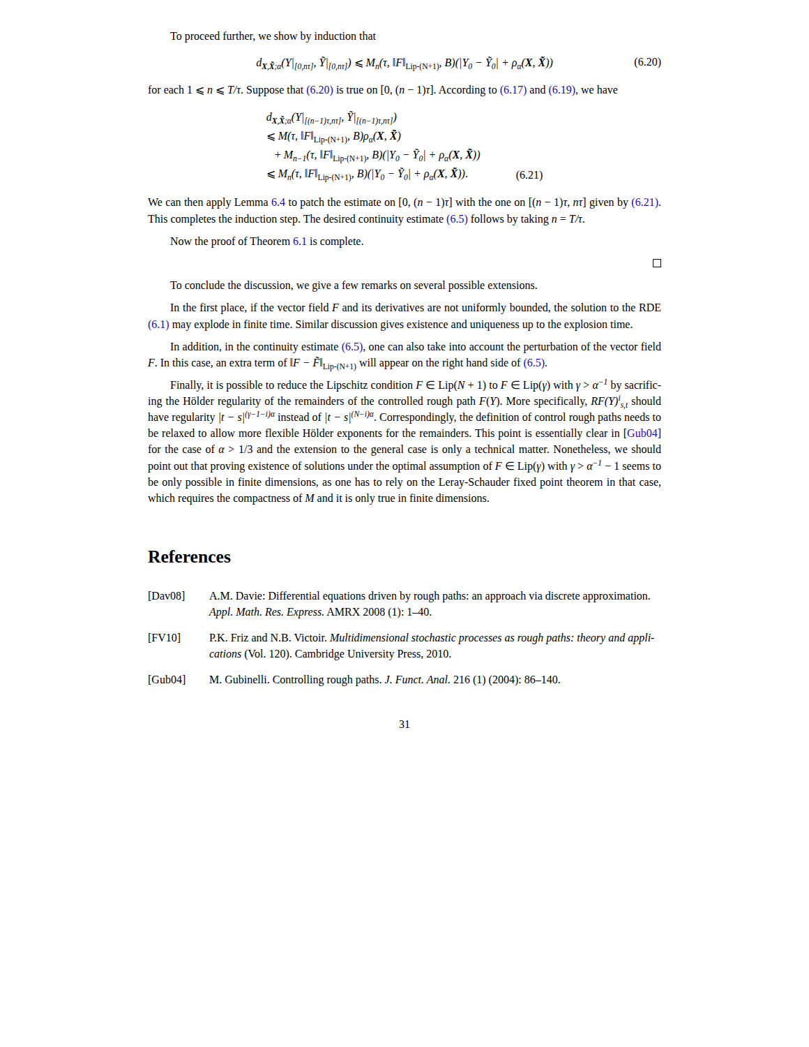To proceed further, we show by induction that
dX,X̃;α(Y|[0,nτ], Ỹ|[0,nτ]) ⩽ Mn(τ, ‖F‖Lip-(N+1), B)(|Y0 − Ỹ0| + ρα(X, X̃)) (6.20)
for each 1 ⩽ n ⩽ T/τ. Suppose that (6.20) is true on [0, (n − 1)τ]. According to (6.17) and (6.19), we have
dX,X̃;α(Y|[(n−1)τ,nτ], Ỹ|[(n−1)τ,nτ])
⩽ M(τ, ‖F‖Lip-(N+1), B) ρα(X, X̃)
+ Mn−1(τ, ‖F‖Lip-(N+1), B)(|Y0 − Ỹ0| + ρα(X, X̃))
⩽ Mn(τ, ‖F‖Lip-(N+1), B)(|Y0 − Ỹ0| + ρα(X, X̃)).
(6.21)
We can then apply Lemma 6.4 to patch the estimate on [0, (n − 1)τ] with the one on [(n − 1)τ, nτ] given by (6.21). This completes the induction step. The desired continuity estimate (6.5) follows by taking n = T/τ.
Now the proof of Theorem 6.1 is complete.
To conclude the discussion, we give a few remarks on several possible extensions.
In the first place, if the vector field F and its derivatives are not uniformly bounded, the solution to the RDE (6.1) may explode in finite time. Similar discussion gives existence and uniqueness up to the explosion time.
In addition, in the continuity estimate (6.5), one can also take into account the perturbation of the vector field F. In this case, an extra term of ‖F − F̃‖Lip-(N+1) will appear on the right hand side of (6.5).
Finally, it is possible to reduce the Lipschitz condition F ∈ Lip(N + 1) to F ∈ Lip(γ) with γ > α−1 by sacrificing the Hölder regularity of the remainders of the controlled rough path F(Y). More specifically, RF(Y)is,t should have regularity |t − s|(γ−1−i)α instead of |t − s|(N−i)α. Correspondingly, the definition of control rough paths needs to be relaxed to allow more flexible Hölder exponents for the remainders. This point is essentially clear in [Gub04] for the case of α > 1/3 and the extension to the general case is only a technical matter. Nonetheless, we should point out that proving existence of solutions under the optimal assumption of F ∈ Lip(γ) with γ > α−1 − 1 seems to be only possible in finite dimensions, as one has to rely on the Leray-Schauder fixed point theorem in that case, which requires the compactness of M and it is only true in finite dimensions.
References
[Dav08]
A.M. Davie: Differential equations driven by rough paths: an approach via discrete approximation. Appl. Math. Res. Express. AMRX 2008 (1): 1–40.
[FV10]
P.K. Friz and N.B. Victoir. Multidimensional stochastic processes as rough paths: theory and applications (Vol. 120). Cambridge University Press, 2010.
[Gub04]
M. Gubinelli. Controlling rough paths. J. Funct. Anal. 216 (1) (2004): 86–140.
31